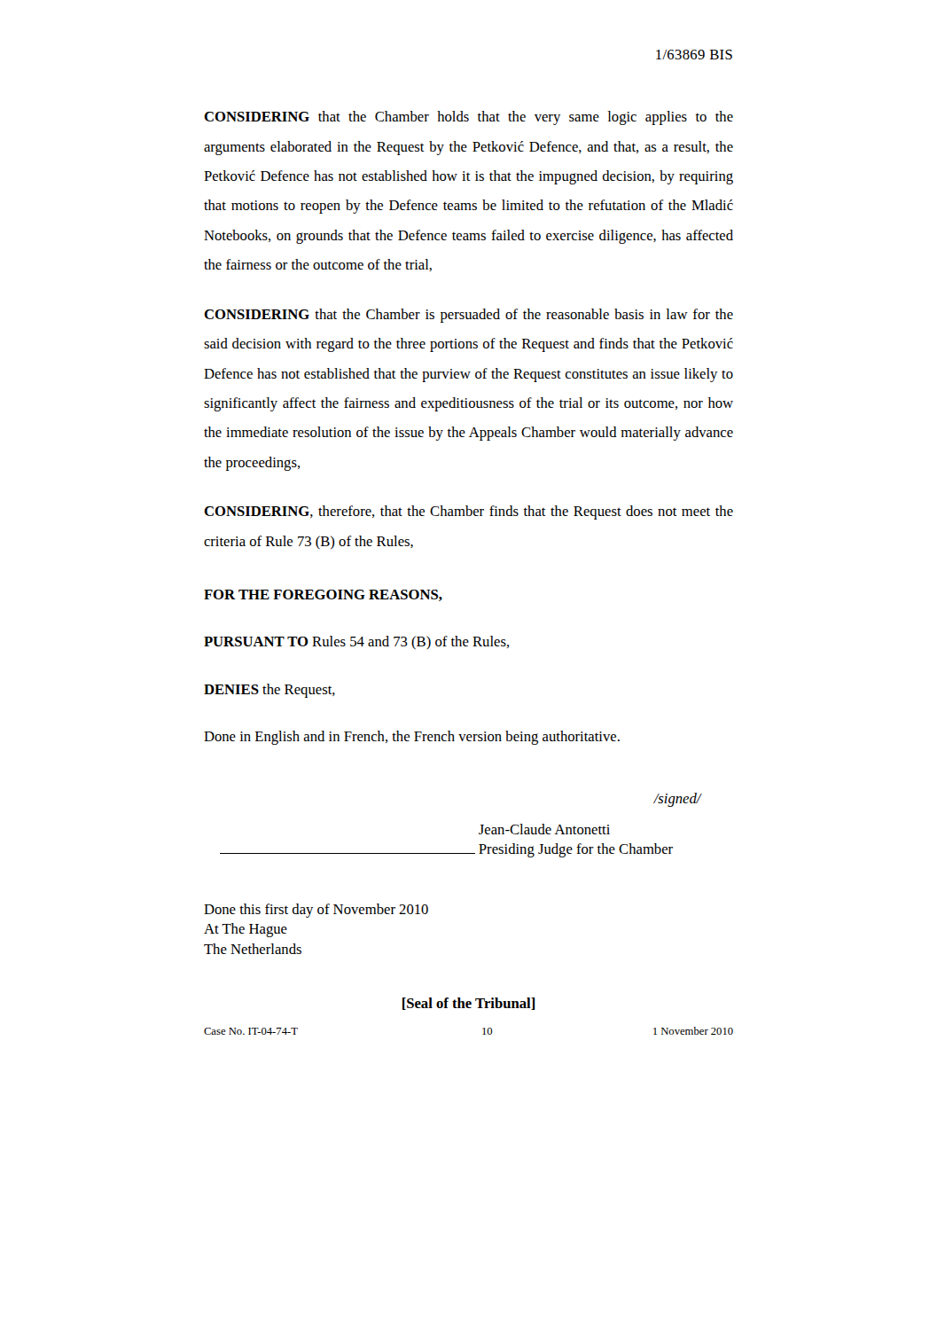1/63869 BIS
CONSIDERING that the Chamber holds that the very same logic applies to the arguments elaborated in the Request by the Petković Defence, and that, as a result, the Petković Defence has not established how it is that the impugned decision, by requiring that motions to reopen by the Defence teams be limited to the refutation of the Mladić Notebooks, on grounds that the Defence teams failed to exercise diligence, has affected the fairness or the outcome of the trial,
CONSIDERING that the Chamber is persuaded of the reasonable basis in law for the said decision with regard to the three portions of the Request and finds that the Petković Defence has not established that the purview of the Request constitutes an issue likely to significantly affect the fairness and expeditiousness of the trial or its outcome, nor how the immediate resolution of the issue by the Appeals Chamber would materially advance the proceedings,
CONSIDERING, therefore, that the Chamber finds that the Request does not meet the criteria of Rule 73 (B) of the Rules,
FOR THE FOREGOING REASONS,
PURSUANT TO Rules 54 and 73 (B) of the Rules,
DENIES the Request,
Done in English and in French, the French version being authoritative.
/signed/
Jean-Claude Antonetti
Presiding Judge for the Chamber
Done this first day of November 2010
At The Hague
The Netherlands
[Seal of the Tribunal]
| Case No. IT-04-74-T | 10 | 1 November 2010 |